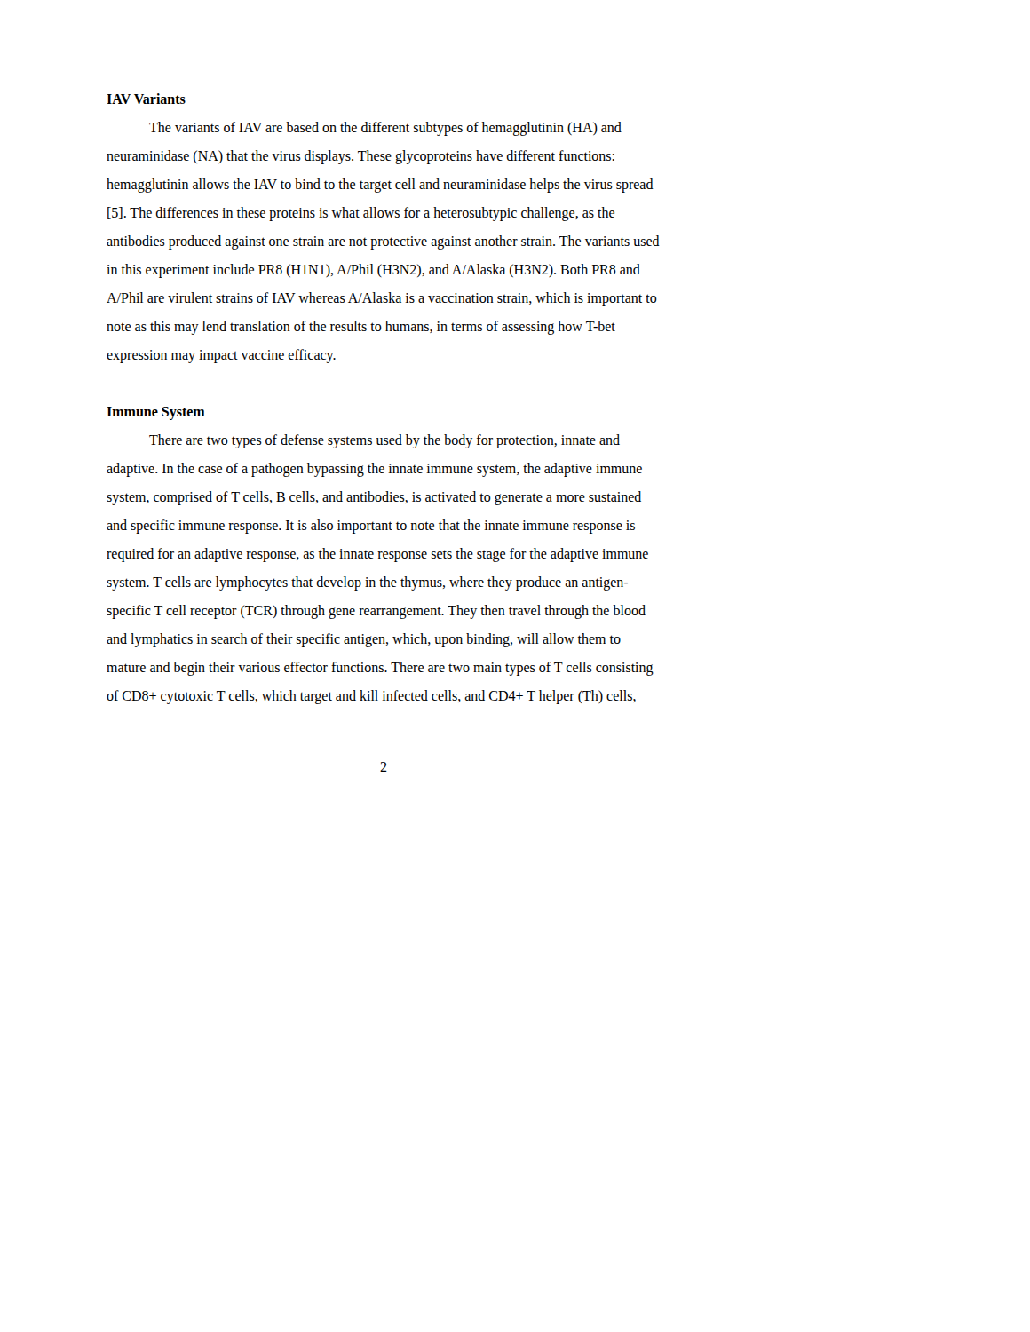IAV Variants
The variants of IAV are based on the different subtypes of hemagglutinin (HA) and neuraminidase (NA) that the virus displays. These glycoproteins have different functions: hemagglutinin allows the IAV to bind to the target cell and neuraminidase helps the virus spread [5]. The differences in these proteins is what allows for a heterosubtypic challenge, as the antibodies produced against one strain are not protective against another strain. The variants used in this experiment include PR8 (H1N1), A/Phil (H3N2), and A/Alaska (H3N2). Both PR8 and A/Phil are virulent strains of IAV whereas A/Alaska is a vaccination strain, which is important to note as this may lend translation of the results to humans, in terms of assessing how T-bet expression may impact vaccine efficacy.
Immune System
There are two types of defense systems used by the body for protection, innate and adaptive. In the case of a pathogen bypassing the innate immune system, the adaptive immune system, comprised of T cells, B cells, and antibodies, is activated to generate a more sustained and specific immune response. It is also important to note that the innate immune response is required for an adaptive response, as the innate response sets the stage for the adaptive immune system. T cells are lymphocytes that develop in the thymus, where they produce an antigen-specific T cell receptor (TCR) through gene rearrangement. They then travel through the blood and lymphatics in search of their specific antigen, which, upon binding, will allow them to mature and begin their various effector functions. There are two main types of T cells consisting of CD8+ cytotoxic T cells, which target and kill infected cells, and CD4+ T helper (Th) cells,
2